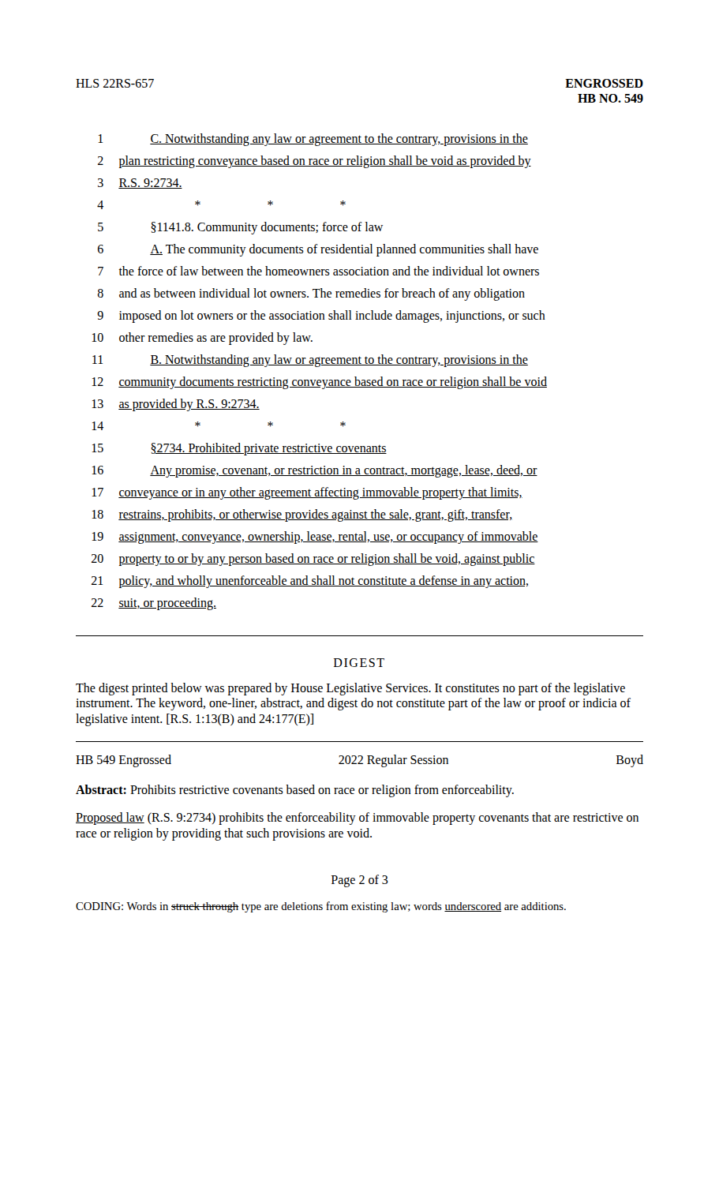HLS 22RS-657
ENGROSSED
HB NO. 549
1
C. Notwithstanding any law or agreement to the contrary, provisions in the
2
plan restricting conveyance based on race or religion shall be void as provided by
3
R.S. 9:2734.
4
* * *
5
§1141.8. Community documents; force of law
6
A. The community documents of residential planned communities shall have
7
the force of law between the homeowners association and the individual lot owners
8
and as between individual lot owners. The remedies for breach of any obligation
9
imposed on lot owners or the association shall include damages, injunctions, or such
10
other remedies as are provided by law.
11
B. Notwithstanding any law or agreement to the contrary, provisions in the
12
community documents restricting conveyance based on race or religion shall be void
13
as provided by R.S. 9:2734.
14
* * *
15
§2734. Prohibited private restrictive covenants
16
Any promise, covenant, or restriction in a contract, mortgage, lease, deed, or
17
conveyance or in any other agreement affecting immovable property that limits,
18
restrains, prohibits, or otherwise provides against the sale, grant, gift, transfer,
19
assignment, conveyance, ownership, lease, rental, use, or occupancy of immovable
20
property to or by any person based on race or religion shall be void, against public
21
policy, and wholly unenforceable and shall not constitute a defense in any action,
22
suit, or proceeding.
DIGEST
The digest printed below was prepared by House Legislative Services. It constitutes no part of the legislative instrument. The keyword, one-liner, abstract, and digest do not constitute part of the law or proof or indicia of legislative intent. [R.S. 1:13(B) and 24:177(E)]
HB 549 Engrossed 2022 Regular Session Boyd
Abstract: Prohibits restrictive covenants based on race or religion from enforceability.
Proposed law (R.S. 9:2734) prohibits the enforceability of immovable property covenants that are restrictive on race or religion by providing that such provisions are void.
Page 2 of 3
CODING: Words in struck through type are deletions from existing law; words underscored are additions.